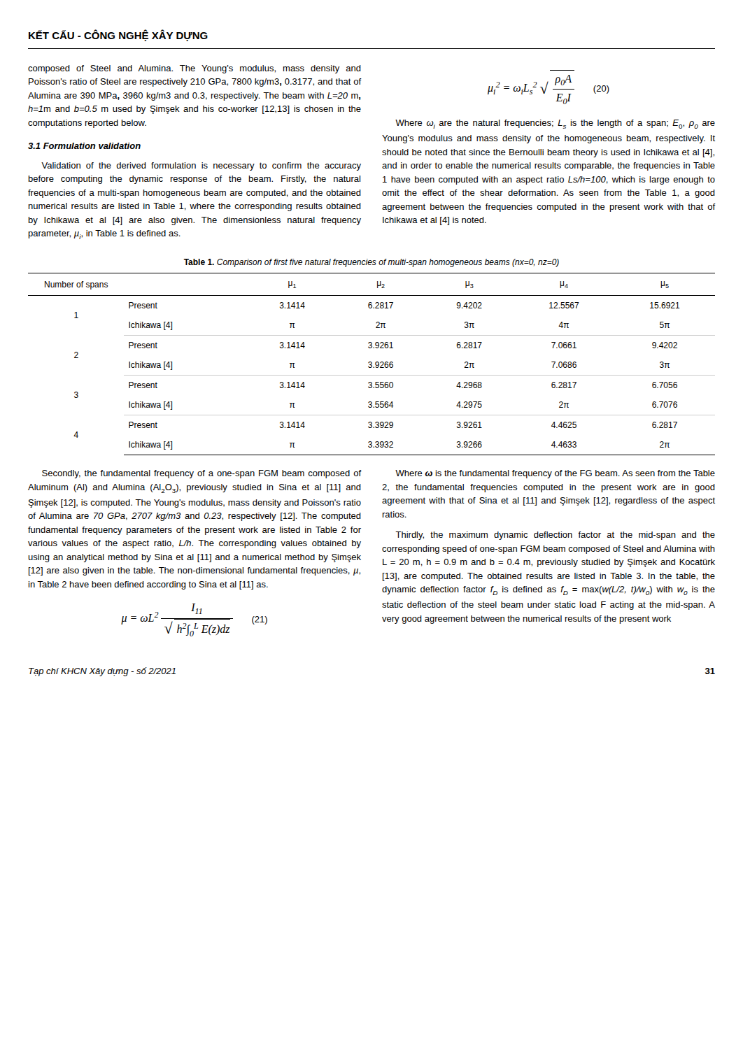KẾT CẤU - CÔNG NGHỆ XÂY DỰNG
composed of Steel and Alumina. The Young's modulus, mass density and Poisson's ratio of Steel are respectively 210 GPa, 7800 kg/m3, 0.3177, and that of Alumina are 390 MPa, 3960 kg/m3 and 0.3, respectively. The beam with L=20 m, h=1m and b=0.5 m used by Şimşek and his co-worker [12,13] is chosen in the computations reported below.
3.1 Formulation validation
Validation of the derived formulation is necessary to confirm the accuracy before computing the dynamic response of the beam. Firstly, the natural frequencies of a multi-span homogeneous beam are computed, and the obtained numerical results are listed in Table 1, where the corresponding results obtained by Ichikawa et al [4] are also given. The dimensionless natural frequency parameter, µi, in Table 1 is defined as.
μi2 = ωiLs2 √ ρ0A E0I (20)
Where ωi are the natural frequencies; Ls is the length of a span; E0, ρ0 are Young's modulus and mass density of the homogeneous beam, respectively. It should be noted that since the Bernoulli beam theory is used in Ichikawa et al [4], and in order to enable the numerical results comparable, the frequencies in Table 1 have been computed with an aspect ratio Ls/h=100, which is large enough to omit the effect of the shear deformation. As seen from the Table 1, a good agreement between the frequencies computed in the present work with that of Ichikawa et al [4] is noted.
Table 1. Comparison of first five natural frequencies of multi-span homogeneous beams (nx=0, nz=0)
| Number of spans | | μ 1 | μ 2 | μ 3 | μ 4 | μ 5 |
| --- | --- | --- | --- | --- | --- | --- |
| 1 | Present | 3.1414 | 6.2817 | 9.4202 | 12.5567 | 15.6921 |
| Ichikawa [4] | π | 2π | 3π | 4π | 5π |
| 2 | Present | 3.1414 | 3.9261 | 6.2817 | 7.0661 | 9.4202 |
| Ichikawa [4] | π | 3.9266 | 2π | 7.0686 | 3π |
| 3 | Present | 3.1414 | 3.5560 | 4.2968 | 6.2817 | 6.7056 |
| Ichikawa [4] | π | 3.5564 | 4.2975 | 2π | 6.7076 |
| 4 | Present | 3.1414 | 3.3929 | 3.9261 | 4.4625 | 6.2817 |
| Ichikawa [4] | π | 3.3932 | 3.9266 | 4.4633 | 2π |
Secondly, the fundamental frequency of a one-span FGM beam composed of Aluminum (Al) and Alumina (Al2O3), previously studied in Sina et al [11] and Şimşek [12], is computed. The Young's modulus, mass density and Poisson's ratio of Alumina are 70 GPa, 2707 kg/m3 and 0.23, respectively [12]. The computed fundamental frequency parameters of the present work are listed in Table 2 for various values of the aspect ratio, L/h. The corresponding values obtained by using an analytical method by Sina et al [11] and a numerical method by Şimşek [12] are also given in the table. The non-dimensional fundamental frequencies, µ, in Table 2 have been defined according to Sina et al [11] as.
μ = ωL2 I11 √h2∫0L E(z)dz (21)
Where ω is the fundamental frequency of the FG beam. As seen from the Table 2, the fundamental frequencies computed in the present work are in good agreement with that of Sina et al [11] and Şimşek [12], regardless of the aspect ratios.
Thirdly, the maximum dynamic deflection factor at the mid-span and the corresponding speed of one-span FGM beam composed of Steel and Alumina with L = 20 m, h = 0.9 m and b = 0.4 m, previously studied by Şimşek and Kocatürk [13], are computed. The obtained results are listed in Table 3. In the table, the dynamic deflection factor fD is defined as fD = max(w(L/2, t)/w0) with w0 is the static deflection of the steel beam under static load F acting at the mid-span. A very good agreement between the numerical results of the present work
Tạp chí KHCN Xây dựng - số 2/2021 31